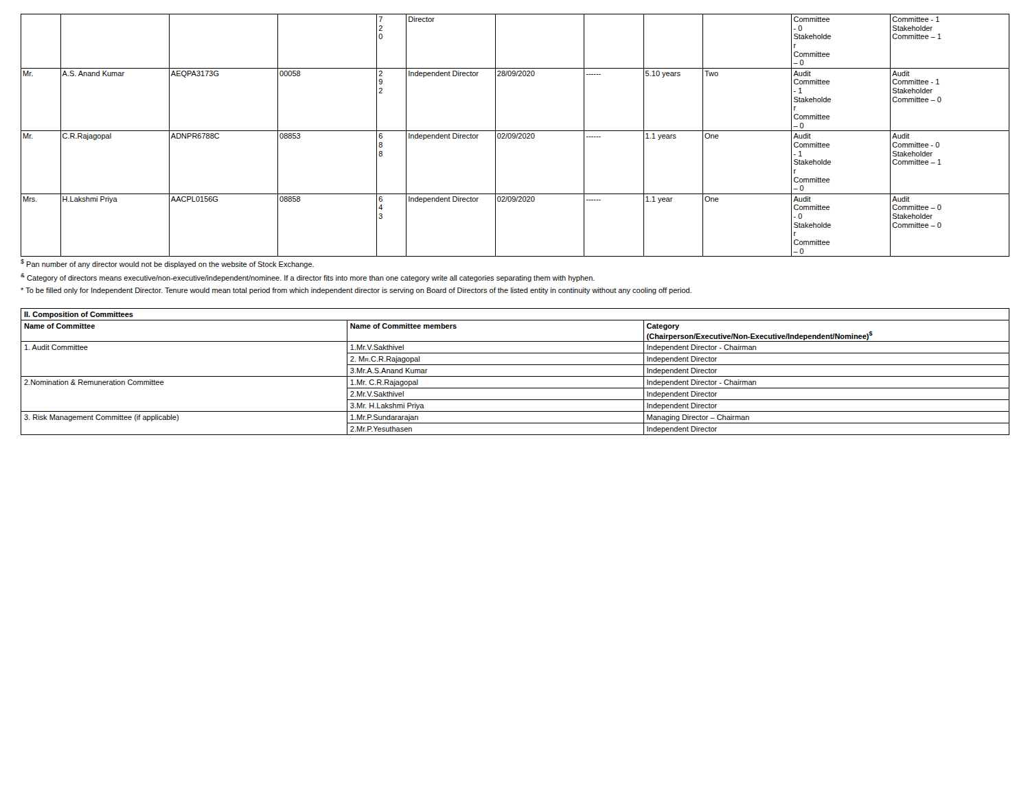| | | | | 7 2 0 | Director | | | | | Committee - 0 Stakeholde r Committee – 0 | Committee - 1 Stakeholder Committee – 1 |
| Mr. | A.S. Anand Kumar | AEQPA3173G | 00058 | 2 9 2 | Independent Director | 28/09/2020 | ------ | 5.10 years | Two | Audit Committee - 1 Stakeholde r Committee – 0 | Audit Committee - 1 Stakeholder Committee – 0 |
| Mr. | C.R.Rajagopal | ADNPR6788C | 08853 | 6 8 8 | Independent Director | 02/09/2020 | ------ | 1.1 years | One | Audit Committee - 1 Stakeholde r Committee – 0 | Audit Committee - 0 Stakeholder Committee – 1 |
| Mrs. | H.Lakshmi Priya | AACPL0156G | 08858 | 6 4 3 | Independent Director | 02/09/2020 | ------ | 1.1 year | One | Audit Committee - 0 Stakeholde r Committee – 0 | Audit Committee – 0 Stakeholder Committee – 0 |
$ Pan number of any director would not be displayed on the website of Stock Exchange.
& Category of directors means executive/non-executive/independent/nominee. If a director fits into more than one category write all categories separating them with hyphen.
* To be filled only for Independent Director. Tenure would mean total period from which independent director is serving on Board of Directors of the listed entity in continuity without any cooling off period.
| II. Composition of Committees |
| Name of Committee | Name of Committee members | Category (Chairperson/Executive/Non-Executive/Independent/Nominee) $ |
| 1. Audit Committee | 1.Mr.V.Sakthivel | Independent Director - Chairman |
| 2. M r .C.R.Rajagopal | Independent Director |
| 3.Mr.A.S.Anand Kumar | Independent Director |
| 2.Nomination & Remuneration Committee | 1.Mr. C.R.Rajagopal | Independent Director - Chairman |
| 2.Mr.V.Sakthivel | Independent Director |
| 3.Mr. H.Lakshmi Priya | Independent Director |
| 3. Risk Management Committee (if applicable) | 1.Mr.P.Sundararajan | Managing Director – Chairman |
| 2.Mr.P.Yesuthasen | Independent Director |